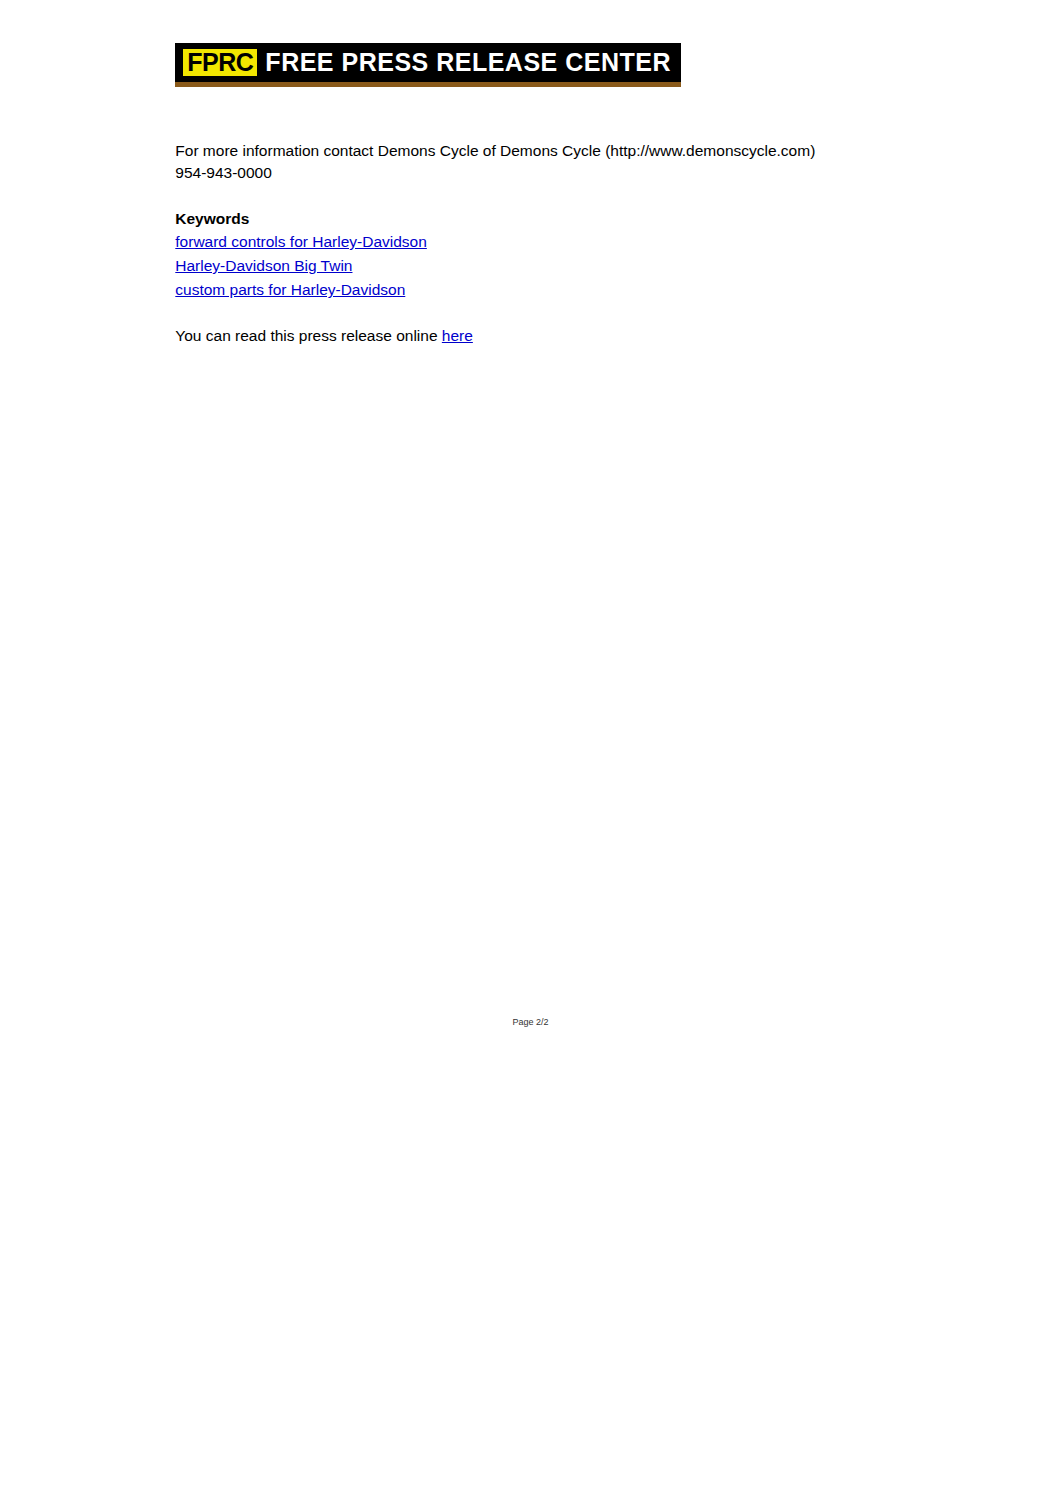FPRC FREE PRESS RELEASE CENTER
For more information contact Demons Cycle of Demons Cycle (http://www.demonscycle.com)
954-943-0000
Keywords
forward controls for Harley-Davidson
Harley-Davidson Big Twin
custom parts for Harley-Davidson
You can read this press release online here
Page 2/2